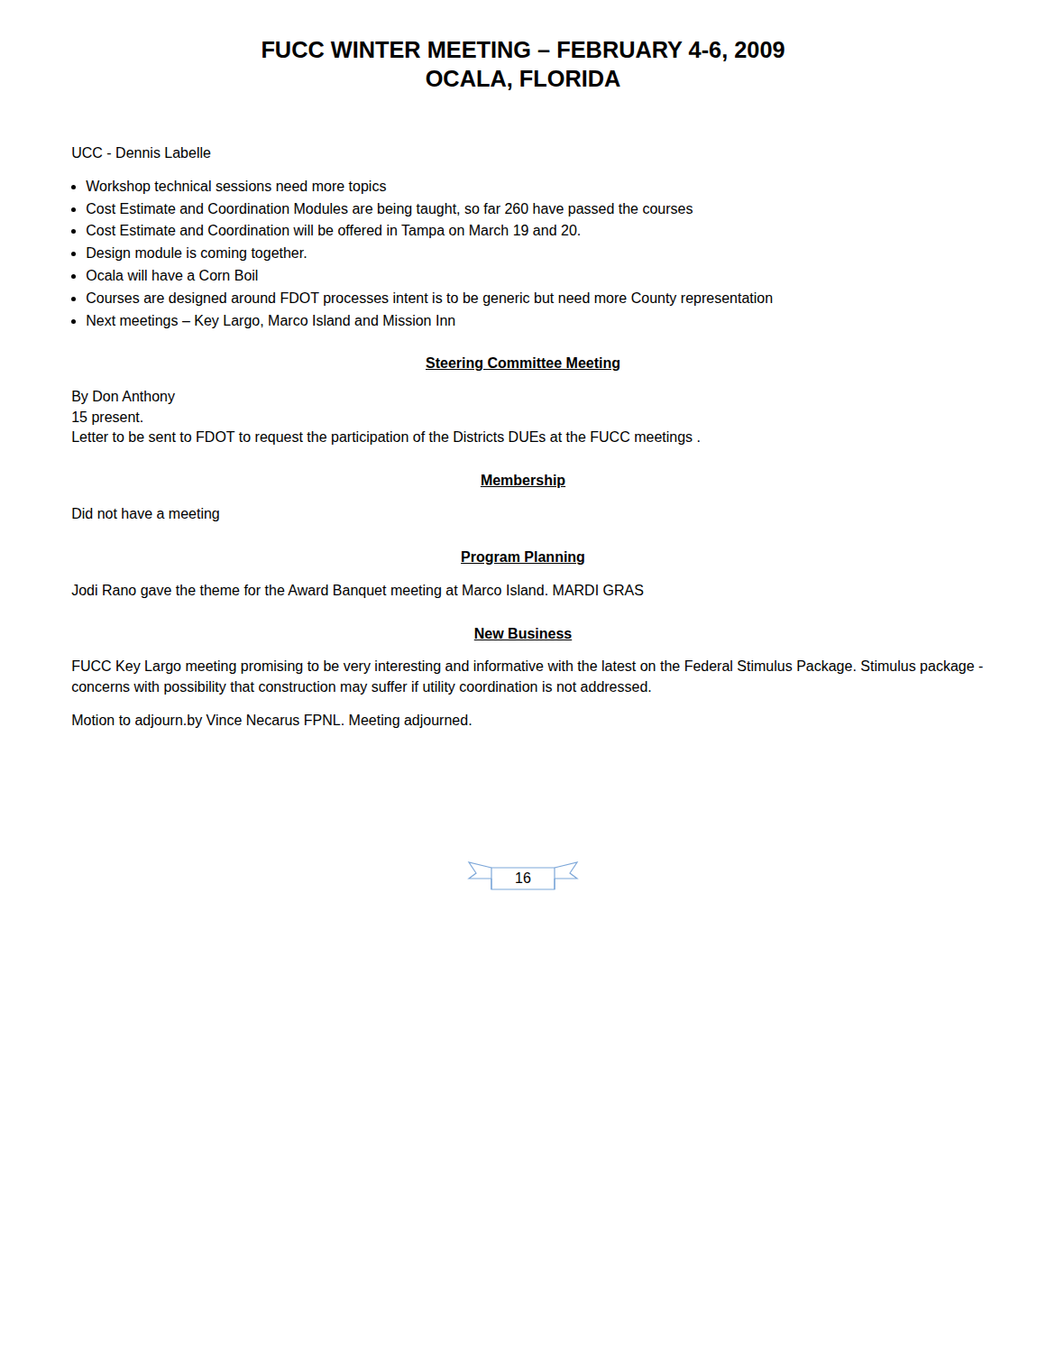FUCC WINTER MEETING – FEBRUARY 4-6, 2009
OCALA, FLORIDA
UCC - Dennis Labelle
Workshop technical sessions need more topics
Cost Estimate and Coordination Modules are being taught, so far 260 have passed the courses
Cost Estimate and Coordination will be offered in Tampa on March 19 and 20.
Design module is coming together.
Ocala will have a Corn Boil
Courses are designed around FDOT processes intent is to be generic but need more County representation
Next meetings – Key Largo, Marco Island and Mission Inn
Steering Committee Meeting
By Don Anthony
15 present.
Letter to be sent to FDOT to request the participation of the Districts DUEs at the FUCC meetings .
Membership
Did not have a meeting
Program Planning
Jodi Rano gave the theme for the Award Banquet meeting at Marco Island. MARDI GRAS
New Business
FUCC Key Largo meeting promising to be very interesting and informative with the latest on the Federal Stimulus Package. Stimulus package - concerns with possibility that construction may suffer if utility coordination is not addressed.
Motion to adjourn.by Vince Necarus FPNL. Meeting adjourned.
16